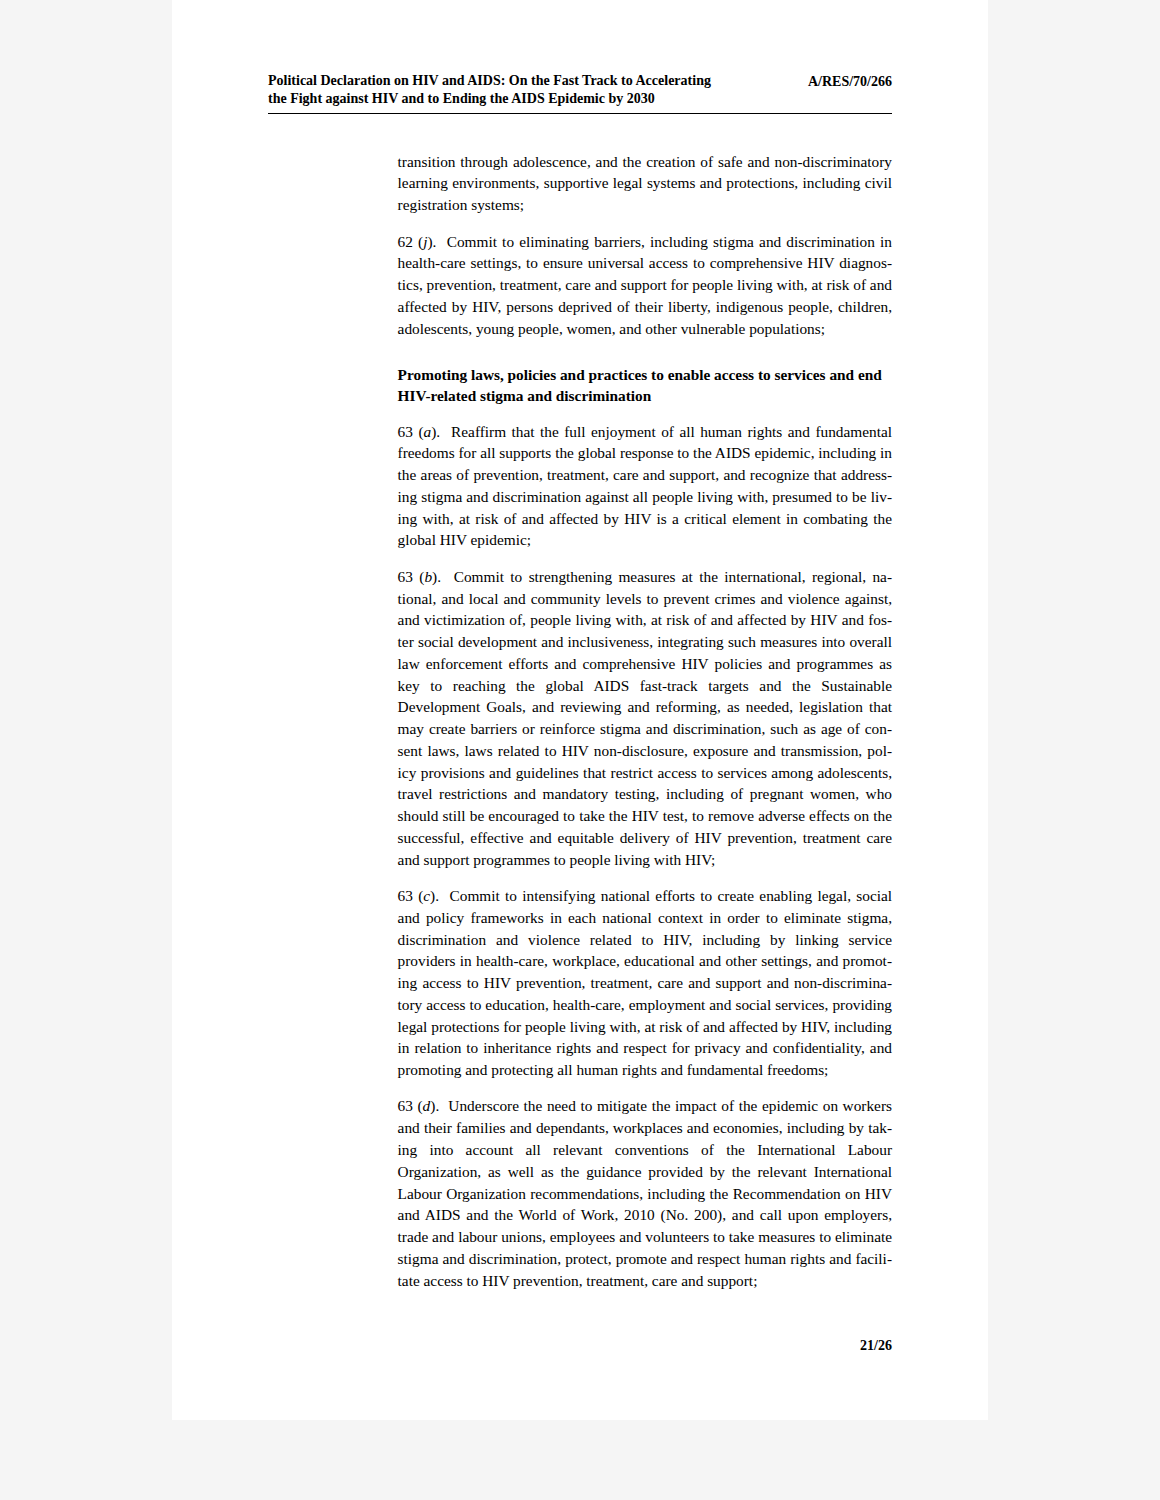Political Declaration on HIV and AIDS: On the Fast Track to Accelerating
the Fight against HIV and to Ending the AIDS Epidemic by 2030
A/RES/70/266
transition through adolescence, and the creation of safe and non-discriminatory learning environments, supportive legal systems and protections, including civil registration systems;
62 (j). Commit to eliminating barriers, including stigma and discrimination in health-care settings, to ensure universal access to comprehensive HIV diagnostics, prevention, treatment, care and support for people living with, at risk of and affected by HIV, persons deprived of their liberty, indigenous people, children, adolescents, young people, women, and other vulnerable populations;
Promoting laws, policies and practices to enable access to services and end
HIV-related stigma and discrimination
63 (a). Reaffirm that the full enjoyment of all human rights and fundamental freedoms for all supports the global response to the AIDS epidemic, including in the areas of prevention, treatment, care and support, and recognize that addressing stigma and discrimination against all people living with, presumed to be living with, at risk of and affected by HIV is a critical element in combating the global HIV epidemic;
63 (b). Commit to strengthening measures at the international, regional, national, and local and community levels to prevent crimes and violence against, and victimization of, people living with, at risk of and affected by HIV and foster social development and inclusiveness, integrating such measures into overall law enforcement efforts and comprehensive HIV policies and programmes as key to reaching the global AIDS fast-track targets and the Sustainable Development Goals, and reviewing and reforming, as needed, legislation that may create barriers or reinforce stigma and discrimination, such as age of consent laws, laws related to HIV non-disclosure, exposure and transmission, policy provisions and guidelines that restrict access to services among adolescents, travel restrictions and mandatory testing, including of pregnant women, who should still be encouraged to take the HIV test, to remove adverse effects on the successful, effective and equitable delivery of HIV prevention, treatment care and support programmes to people living with HIV;
63 (c). Commit to intensifying national efforts to create enabling legal, social and policy frameworks in each national context in order to eliminate stigma, discrimination and violence related to HIV, including by linking service providers in health-care, workplace, educational and other settings, and promoting access to HIV prevention, treatment, care and support and non-discriminatory access to education, health-care, employment and social services, providing legal protections for people living with, at risk of and affected by HIV, including in relation to inheritance rights and respect for privacy and confidentiality, and promoting and protecting all human rights and fundamental freedoms;
63 (d). Underscore the need to mitigate the impact of the epidemic on workers and their families and dependants, workplaces and economies, including by taking into account all relevant conventions of the International Labour Organization, as well as the guidance provided by the relevant International Labour Organization recommendations, including the Recommendation on HIV and AIDS and the World of Work, 2010 (No. 200), and call upon employers, trade and labour unions, employees and volunteers to take measures to eliminate stigma and discrimination, protect, promote and respect human rights and facilitate access to HIV prevention, treatment, care and support;
21/26